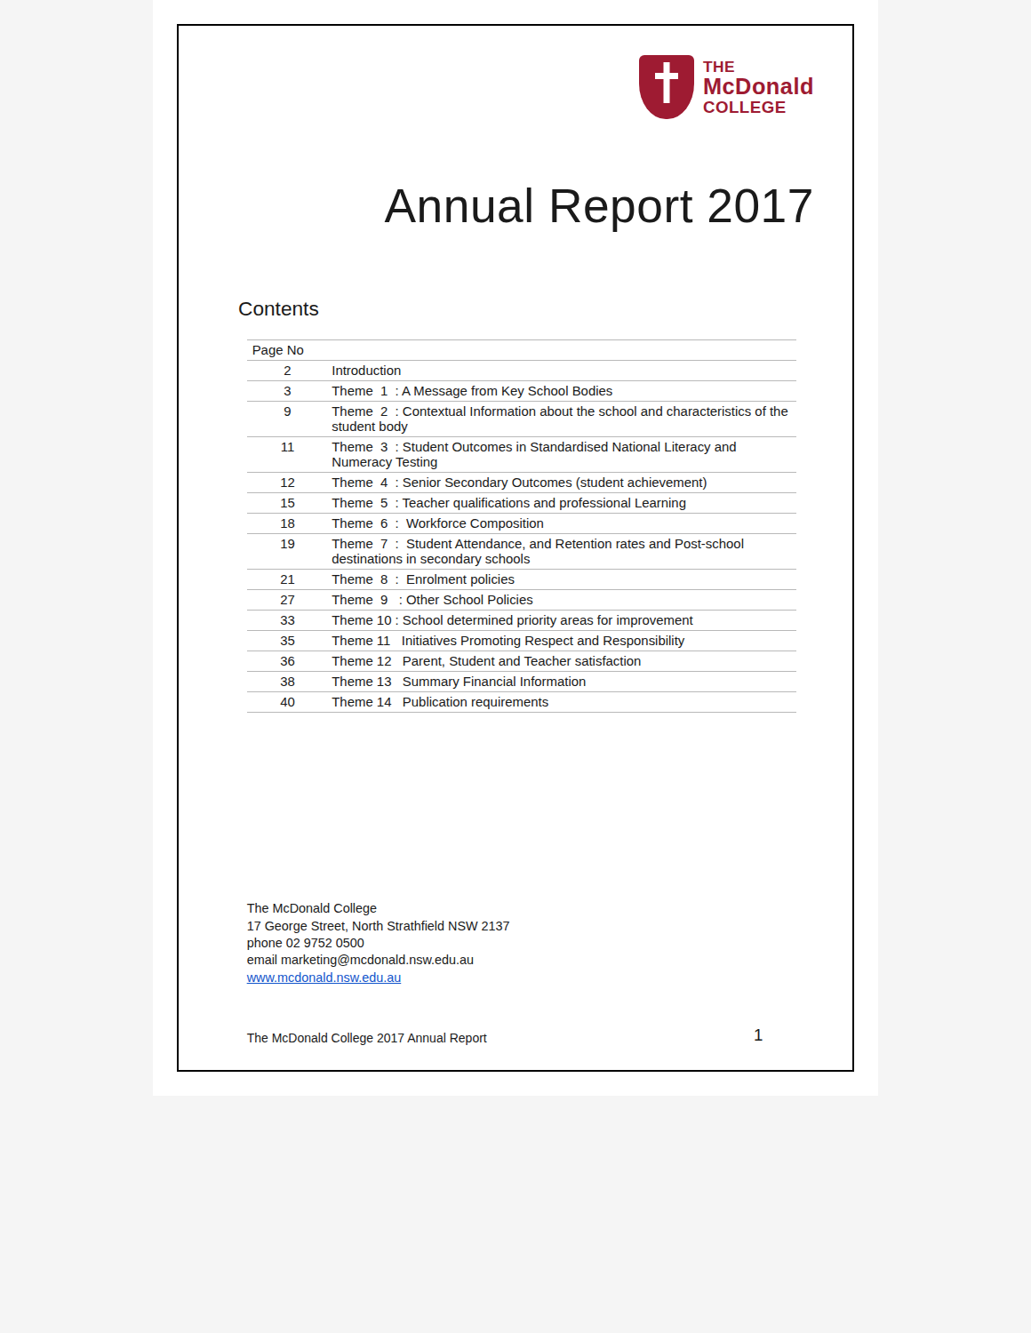THE
McDonald
COLLEGE
Annual Report 2017
Contents
| Page No | |
| --- | --- |
| 2 | Introduction |
| 3 | Theme 1 : A Message from Key School Bodies |
| 9 | Theme 2 : Contextual Information about the school and characteristics of the student body |
| 11 | Theme 3 : Student Outcomes in Standardised National Literacy and Numeracy Testing |
| 12 | Theme 4 : Senior Secondary Outcomes (student achievement) |
| 15 | Theme 5 : Teacher qualifications and professional Learning |
| 18 | Theme 6 : Workforce Composition |
| 19 | Theme 7 : Student Attendance, and Retention rates and Post-school destinations in secondary schools |
| 21 | Theme 8 : Enrolment policies |
| 27 | Theme 9 : Other School Policies |
| 33 | Theme 10 : School determined priority areas for improvement |
| 35 | Theme 11 Initiatives Promoting Respect and Responsibility |
| 36 | Theme 12 Parent, Student and Teacher satisfaction |
| 38 | Theme 13 Summary Financial Information |
| 40 | Theme 14 Publication requirements |
The McDonald College
17 George Street, North Strathfield NSW 2137
phone 02 9752 0500
email marketing@mcdonald.nsw.edu.au
www.mcdonald.nsw.edu.au
The McDonald College 2017 Annual Report
1